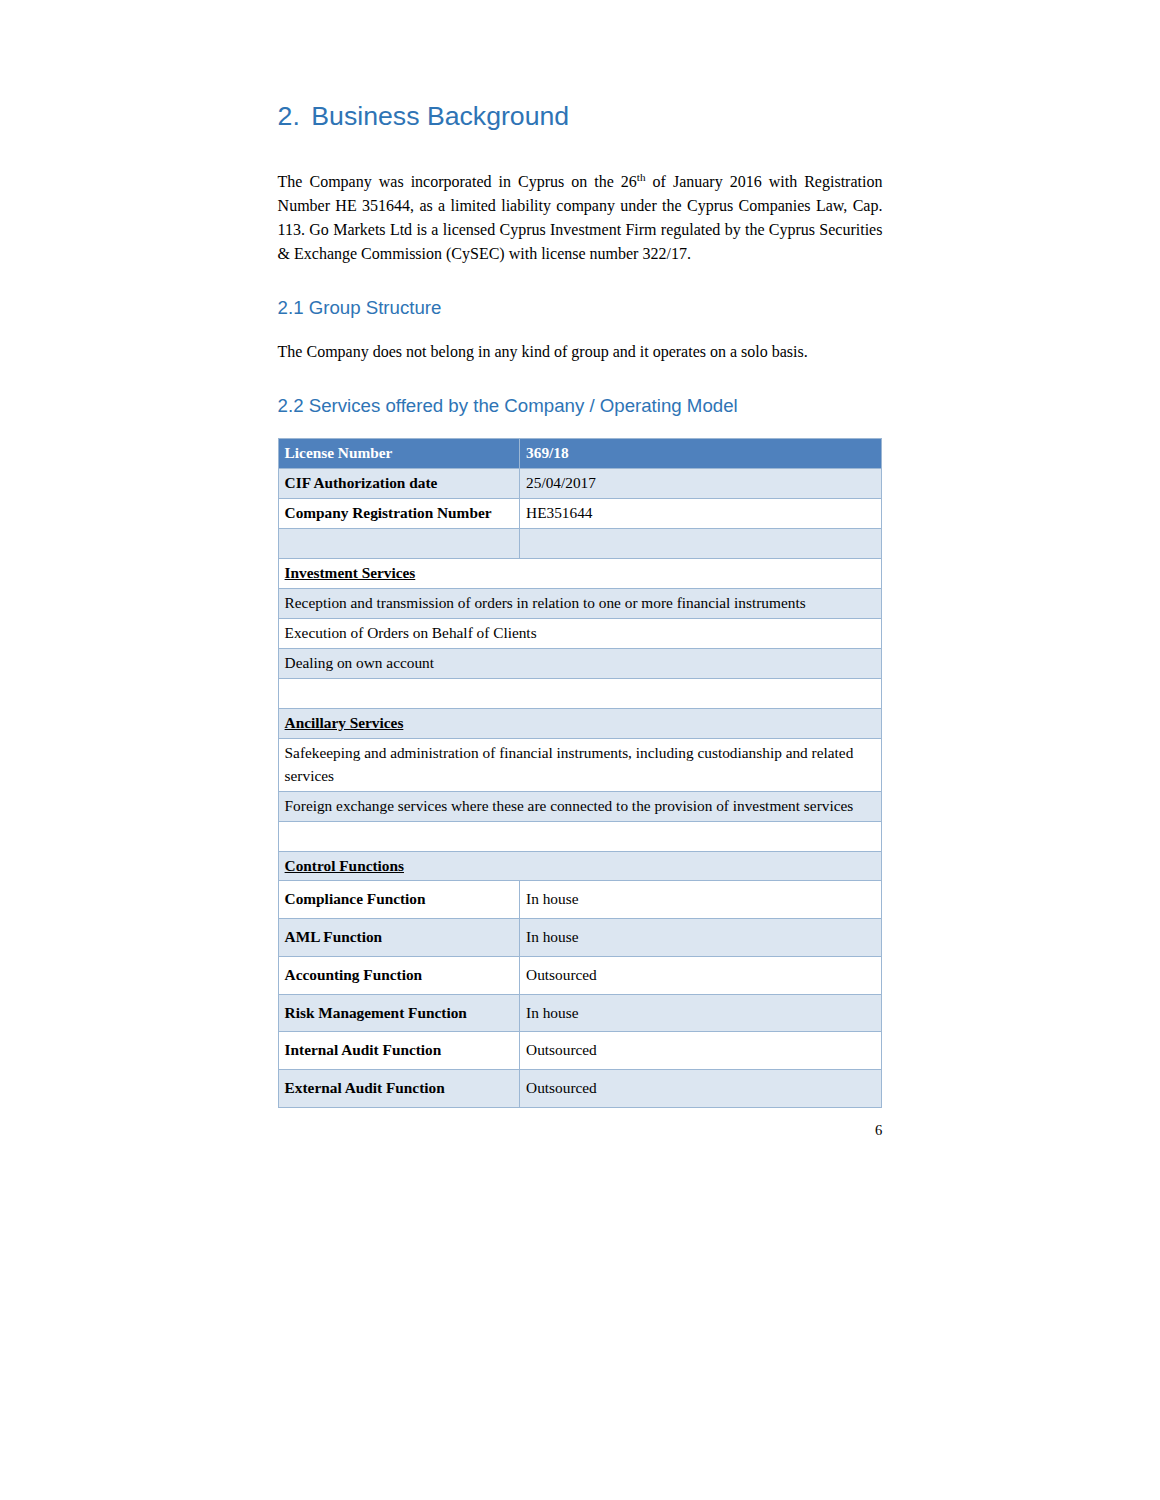2. Business Background
The Company was incorporated in Cyprus on the 26th of January 2016 with Registration Number HE 351644, as a limited liability company under the Cyprus Companies Law, Cap. 113. Go Markets Ltd is a licensed Cyprus Investment Firm regulated by the Cyprus Securities & Exchange Commission (CySEC) with license number 322/17.
2.1 Group Structure
The Company does not belong in any kind of group and it operates on a solo basis.
2.2 Services offered by the Company / Operating Model
| License Number | 369/18 |
| --- | --- |
| CIF Authorization date | 25/04/2017 |
| Company Registration Number | HE351644 |
| Investment Services |
| Reception and transmission of orders in relation to one or more financial instruments |
| Execution of Orders on Behalf of Clients |
| Dealing on own account |
| Ancillary Services |
| Safekeeping and administration of financial instruments, including custodianship and related services |
| Foreign exchange services where these are connected to the provision of investment services |
| Control Functions |
| Compliance Function | In house |
| AML Function | In house |
| Accounting Function | Outsourced |
| Risk Management Function | In house |
| Internal Audit Function | Outsourced |
| External Audit Function | Outsourced |
6